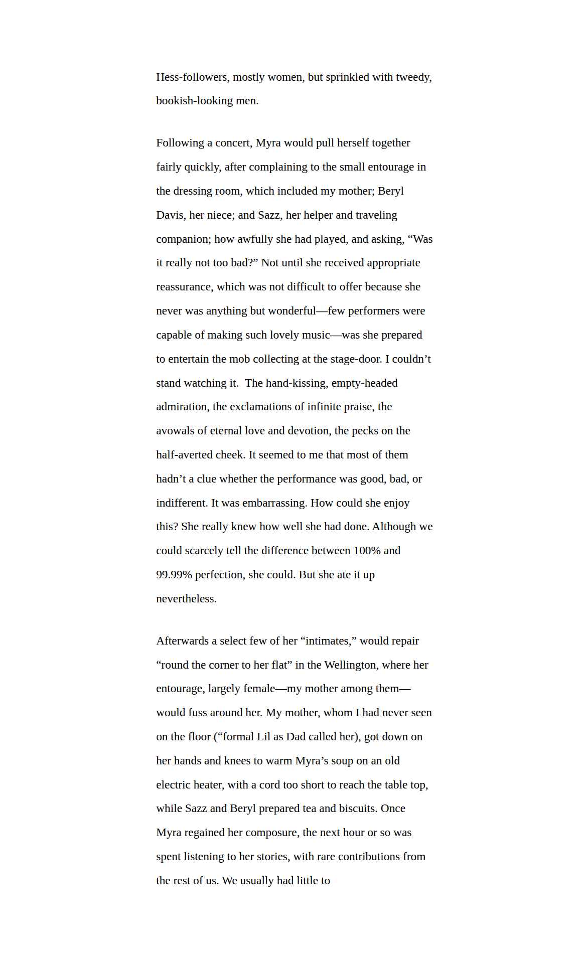Hess-followers, mostly women, but sprinkled with tweedy, bookish-looking men.
Following a concert, Myra would pull herself together fairly quickly, after complaining to the small entourage in the dressing room, which included my mother; Beryl Davis, her niece; and Sazz, her helper and traveling companion; how awfully she had played, and asking, “Was it really not too bad?” Not until she received appropriate reassurance, which was not difficult to offer because she never was anything but wonderful—few performers were capable of making such lovely music—was she prepared to entertain the mob collecting at the stage-door. I couldn’t stand watching it. The hand-kissing, empty-headed admiration, the exclamations of infinite praise, the avowals of eternal love and devotion, the pecks on the half-averted cheek. It seemed to me that most of them hadn’t a clue whether the performance was good, bad, or indifferent. It was embarrassing. How could she enjoy this? She really knew how well she had done. Although we could scarcely tell the difference between 100% and 99.99% perfection, she could. But she ate it up nevertheless.
Afterwards a select few of her “intimates,” would repair “round the corner to her flat” in the Wellington, where her entourage, largely female—my mother among them—would fuss around her. My mother, whom I had never seen on the floor (“formal Lil as Dad called her), got down on her hands and knees to warm Myra’s soup on an old electric heater, with a cord too short to reach the table top, while Sazz and Beryl prepared tea and biscuits. Once Myra regained her composure, the next hour or so was spent listening to her stories, with rare contributions from the rest of us. We usually had little to